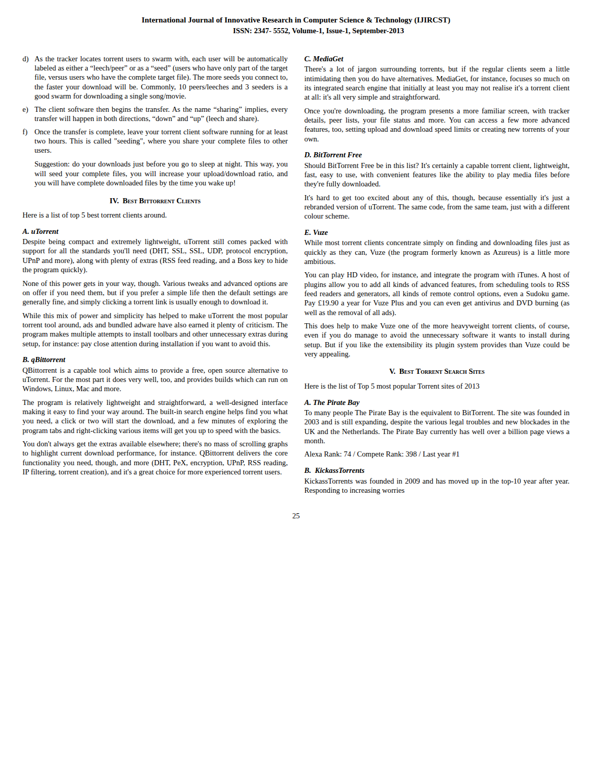International Journal of Innovative Research in Computer Science & Technology (IJIRCST)
ISSN: 2347- 5552, Volume-1, Issue-1, September-2013
d) As the tracker locates torrent users to swarm with, each user will be automatically labeled as either a “leech/peer” or as a “seed” (users who have only part of the target file, versus users who have the complete target file). The more seeds you connect to, the faster your download will be. Commonly, 10 peers/leeches and 3 seeders is a good swarm for downloading a single song/movie.
e) The client software then begins the transfer. As the name “sharing” implies, every transfer will happen in both directions, “down” and “up” (leech and share).
f) Once the transfer is complete, leave your torrent client software running for at least two hours. This is called "seeding", where you share your complete files to other users.
Suggestion: do your downloads just before you go to sleep at night. This way, you will seed your complete files, you will increase your upload/download ratio, and you will have complete downloaded files by the time you wake up!
IV. Best Bittorrent Clients
Here is a list of top 5 best torrent clients around.
A. uTorrent
Despite being compact and extremely lightweight, uTorrent still comes packed with support for all the standards you'll need (DHT, SSL, SSL, UDP, protocol encryption, UPnP and more), along with plenty of extras (RSS feed reading, and a Boss key to hide the program quickly).
None of this power gets in your way, though. Various tweaks and advanced options are on offer if you need them, but if you prefer a simple life then the default settings are generally fine, and simply clicking a torrent link is usually enough to download it.
While this mix of power and simplicity has helped to make uTorrent the most popular torrent tool around, ads and bundled adware have also earned it plenty of criticism. The program makes multiple attempts to install toolbars and other unnecessary extras during setup, for instance: pay close attention during installation if you want to avoid this.
B. qBittorrent
QBittorrent is a capable tool which aims to provide a free, open source alternative to uTorrent. For the most part it does very well, too, and provides builds which can run on Windows, Linux, Mac and more.
The program is relatively lightweight and straightforward, a well-designed interface making it easy to find your way around. The built-in search engine helps find you what you need, a click or two will start the download, and a few minutes of exploring the program tabs and right-clicking various items will get you up to speed with the basics.
You don't always get the extras available elsewhere; there's no mass of scrolling graphs to highlight current download performance, for instance. QBittorrent delivers the core functionality you need, though, and more (DHT, PeX, encryption, UPnP, RSS reading, IP filtering, torrent creation), and it's a great choice for more experienced torrent users.
C. MediaGet
There's a lot of jargon surrounding torrents, but if the regular clients seem a little intimidating then you do have alternatives. MediaGet, for instance, focuses so much on its integrated search engine that initially at least you may not realise it's a torrent client at all: it's all very simple and straightforward.
Once you're downloading, the program presents a more familiar screen, with tracker details, peer lists, your file status and more. You can access a few more advanced features, too, setting upload and download speed limits or creating new torrents of your own.
D. BitTorrent Free
Should BitTorrent Free be in this list? It's certainly a capable torrent client, lightweight, fast, easy to use, with convenient features like the ability to play media files before they're fully downloaded.
It's hard to get too excited about any of this, though, because essentially it's just a rebranded version of uTorrent. The same code, from the same team, just with a different colour scheme.
E. Vuze
While most torrent clients concentrate simply on finding and downloading files just as quickly as they can, Vuze (the program formerly known as Azureus) is a little more ambitious.
You can play HD video, for instance, and integrate the program with iTunes. A host of plugins allow you to add all kinds of advanced features, from scheduling tools to RSS feed readers and generators, all kinds of remote control options, even a Sudoku game. Pay £19.90 a year for Vuze Plus and you can even get antivirus and DVD burning (as well as the removal of all ads).
This does help to make Vuze one of the more heavyweight torrent clients, of course, even if you do manage to avoid the unnecessary software it wants to install during setup. But if you like the extensibility its plugin system provides than Vuze could be very appealing.
V. Best Torrent Search Sites
Here is the list of Top 5 most popular Torrent sites of 2013
A. The Pirate Bay
To many people The Pirate Bay is the equivalent to BitTorrent. The site was founded in 2003 and is still expanding, despite the various legal troubles and new blockades in the UK and the Netherlands. The Pirate Bay currently has well over a billion page views a month.
Alexa Rank: 74 / Compete Rank: 398 / Last year #1
B. KickassTorrents
KickassTorrents was founded in 2009 and has moved up in the top-10 year after year. Responding to increasing worries
25